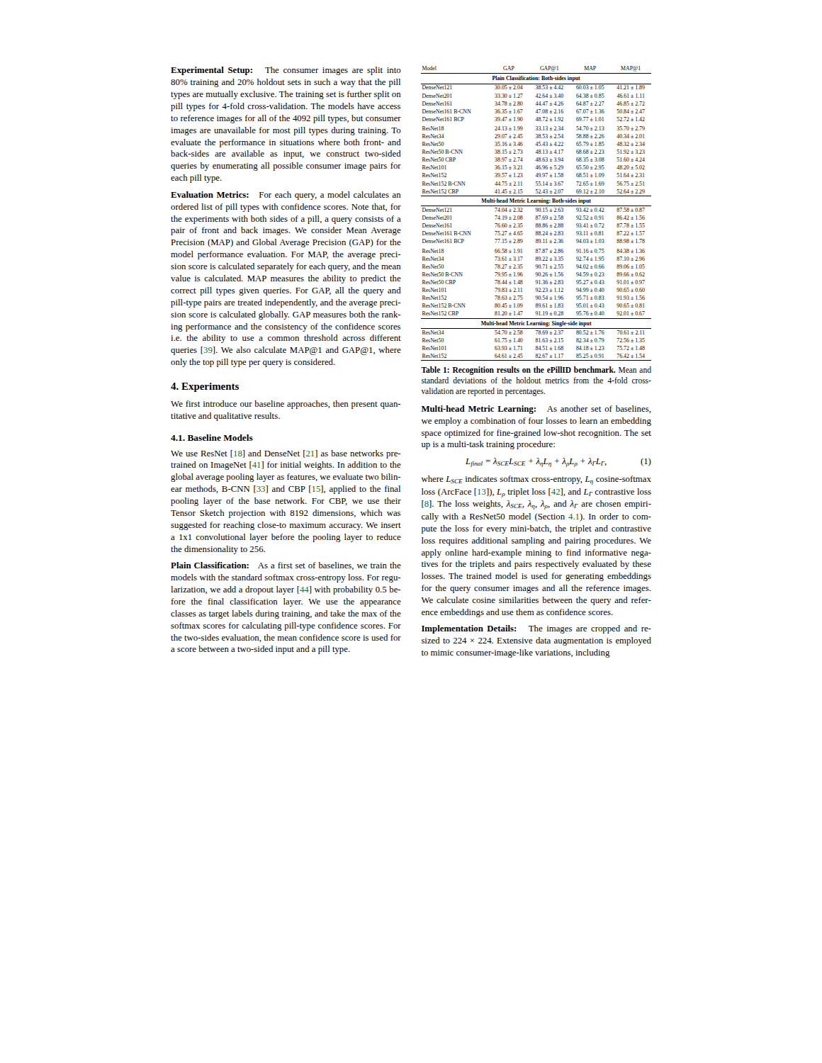Experimental Setup: The consumer images are split into 80% training and 20% holdout sets in such a way that the pill types are mutually exclusive. The training set is further split on pill types for 4-fold cross-validation. The models have access to reference images for all of the 4092 pill types, but consumer images are unavailable for most pill types during training. To evaluate the performance in situations where both front- and back-sides are available as input, we construct two-sided queries by enumerating all possible consumer image pairs for each pill type.
Evaluation Metrics: For each query, a model calculates an ordered list of pill types with confidence scores. Note that, for the experiments with both sides of a pill, a query consists of a pair of front and back images. We consider Mean Average Precision (MAP) and Global Average Precision (GAP) for the model performance evaluation. For MAP, the average precision score is calculated separately for each query, and the mean value is calculated. MAP measures the ability to predict the correct pill types given queries. For GAP, all the query and pill-type pairs are treated independently, and the average precision score is calculated globally. GAP measures both the ranking performance and the consistency of the confidence scores i.e. the ability to use a common threshold across different queries [39]. We also calculate MAP@1 and GAP@1, where only the top pill type per query is considered.
4. Experiments
We first introduce our baseline approaches, then present quantitative and qualitative results.
4.1. Baseline Models
We use ResNet [18] and DenseNet [21] as base networks pretrained on ImageNet [41] for initial weights. In addition to the global average pooling layer as features, we evaluate two bilinear methods, B-CNN [33] and CBP [15], applied to the final pooling layer of the base network. For CBP, we use their Tensor Sketch projection with 8192 dimensions, which was suggested for reaching close-to maximum accuracy. We insert a 1x1 convolutional layer before the pooling layer to reduce the dimensionality to 256.
Plain Classification: As a first set of baselines, we train the models with the standard softmax cross-entropy loss. For regularization, we add a dropout layer [44] with probability 0.5 before the final classification layer. We use the appearance classes as target labels during training, and take the max of the softmax scores for calculating pill-type confidence scores. For the two-sides evaluation, the mean confidence score is used for a score between a two-sided input and a pill type.
| Model | GAP | GAP@1 | MAP | MAP@1 |
| --- | --- | --- | --- | --- |
| Plain Classification: Both-sides input |
| DenseNet121 | 30.05 ± 2.04 | 38.53 ± 4.42 | 60.03 ± 1.05 | 41.21 ± 1.89 |
| DenseNet201 | 33.30 ± 1.27 | 42.64 ± 3.40 | 64.38 ± 0.85 | 46.61 ± 1.11 |
| DenseNet161 | 34.78 ± 2.80 | 44.47 ± 4.26 | 64.87 ± 2.27 | 46.85 ± 2.72 |
| DenseNet161 B-CNN | 36.35 ± 1.67 | 47.08 ± 2.16 | 67.07 ± 1.36 | 50.84 ± 2.47 |
| DenseNet161 BCP | 39.47 ± 1.90 | 48.72 ± 1.92 | 69.77 ± 1.01 | 52.72 ± 1.42 |
| ResNet18 | 24.13 ± 1.99 | 33.13 ± 2.34 | 54.70 ± 2.13 | 35.70 ± 2.79 |
| ResNet34 | 29.07 ± 2.45 | 38.53 ± 2.54 | 58.88 ± 2.26 | 40.34 ± 2.01 |
| ResNet50 | 35.16 ± 3.46 | 45.43 ± 4.22 | 65.79 ± 1.85 | 48.32 ± 2.34 |
| ResNet50 B-CNN | 38.15 ± 2.73 | 48.13 ± 4.17 | 68.68 ± 2.23 | 51.92 ± 3.23 |
| ResNet50 CBP | 38.97 ± 2.74 | 48.63 ± 3.94 | 68.35 ± 3.08 | 51.60 ± 4.24 |
| ResNet101 | 36.15 ± 3.21 | 46.96 ± 5.29 | 65.50 ± 2.95 | 48.20 ± 5.02 |
| ResNet152 | 39.57 ± 1.23 | 49.97 ± 1.58 | 68.51 ± 1.09 | 51.64 ± 2.31 |
| ResNet152 B-CNN | 44.75 ± 2.11 | 55.14 ± 3.67 | 72.65 ± 1.69 | 56.75 ± 2.51 |
| ResNet152 CBP | 41.45 ± 2.15 | 52.43 ± 2.07 | 69.12 ± 2.10 | 52.64 ± 2.29 |
| Multi-head Metric Learning: Both-sides input |
| DenseNet121 | 74.04 ± 2.32 | 90.15 ± 2.63 | 93.42 ± 0.42 | 87.58 ± 0.87 |
| DenseNet201 | 74.19 ± 2.08 | 87.69 ± 2.58 | 92.52 ± 0.91 | 86.42 ± 1.56 |
| DenseNet161 | 76.60 ± 2.35 | 88.86 ± 2.88 | 93.41 ± 0.72 | 87.78 ± 1.55 |
| DenseNet161 B-CNN | 75.27 ± 4.65 | 88.24 ± 2.83 | 93.11 ± 0.81 | 87.22 ± 1.57 |
| DenseNet161 BCP | 77.15 ± 2.89 | 89.11 ± 2.36 | 94.03 ± 1.03 | 88.98 ± 1.78 |
| ResNet18 | 66.58 ± 1.91 | 87.87 ± 2.86 | 91.16 ± 0.75 | 84.38 ± 1.36 |
| ResNet34 | 73.61 ± 3.17 | 89.22 ± 3.35 | 92.74 ± 1.95 | 87.10 ± 2.96 |
| ResNet50 | 78.27 ± 2.35 | 90.71 ± 2.55 | 94.02 ± 0.66 | 89.06 ± 1.05 |
| ResNet50 B-CNN | 79.95 ± 1.96 | 90.26 ± 1.56 | 94.59 ± 0.23 | 89.66 ± 0.62 |
| ResNet50 CBP | 78.44 ± 1.48 | 91.36 ± 2.83 | 95.27 ± 0.43 | 91.01 ± 0.97 |
| ResNet101 | 79.83 ± 2.11 | 92.23 ± 1.12 | 94.99 ± 0.40 | 90.65 ± 0.60 |
| ResNet152 | 78.63 ± 2.75 | 90.54 ± 1.96 | 95.71 ± 0.83 | 91.93 ± 1.56 |
| ResNet152 B-CNN | 80.45 ± 1.09 | 89.61 ± 1.83 | 95.01 ± 0.43 | 90.65 ± 0.81 |
| ResNet152 CBP | 81.20 ± 1.47 | 91.19 ± 0.28 | 95.76 ± 0.40 | 92.01 ± 0.67 |
| Multi-head Metric Learning: Single-side input |
| ResNet34 | 54.70 ± 2.58 | 78.69 ± 2.37 | 80.52 ± 1.76 | 70.61 ± 2.11 |
| ResNet50 | 61.75 ± 1.40 | 81.63 ± 2.15 | 82.34 ± 0.79 | 72.56 ± 1.35 |
| ResNet101 | 63.93 ± 1.71 | 84.51 ± 1.68 | 84.18 ± 1.23 | 75.72 ± 1.48 |
| ResNet152 | 64.61 ± 2.45 | 82.67 ± 1.17 | 85.25 ± 0.91 | 76.42 ± 1.54 |
Table 1: Recognition results on the ePillID benchmark. Mean and standard deviations of the holdout metrics from the 4-fold cross-validation are reported in percentages.
Multi-head Metric Learning: As another set of baselines, we employ a combination of four losses to learn an embedding space optimized for fine-grained low-shot recognition. The set up is a multi-task training procedure:
Lfinal = λSCELSCE + λη Lη + λρ Lρ + λΓLΓ, (1)
where LSCE indicates softmax cross-entropy, Lη cosine-softmax loss (ArcFace [13]), Lρ triplet loss [42], and LΓ contrastive loss [8]. The loss weights, λSCE, λη, λρ, and λΓ are chosen empirically with a ResNet50 model (Section 4.1). In order to compute the loss for every mini-batch, the triplet and contrastive loss requires additional sampling and pairing procedures. We apply online hard-example mining to find informative negatives for the triplets and pairs respectively evaluated by these losses. The trained model is used for generating embeddings for the query consumer images and all the reference images. We calculate cosine similarities between the query and reference embeddings and use them as confidence scores.
Implementation Details: The images are cropped and resized to 224 × 224. Extensive data augmentation is employed to mimic consumer-image-like variations, including